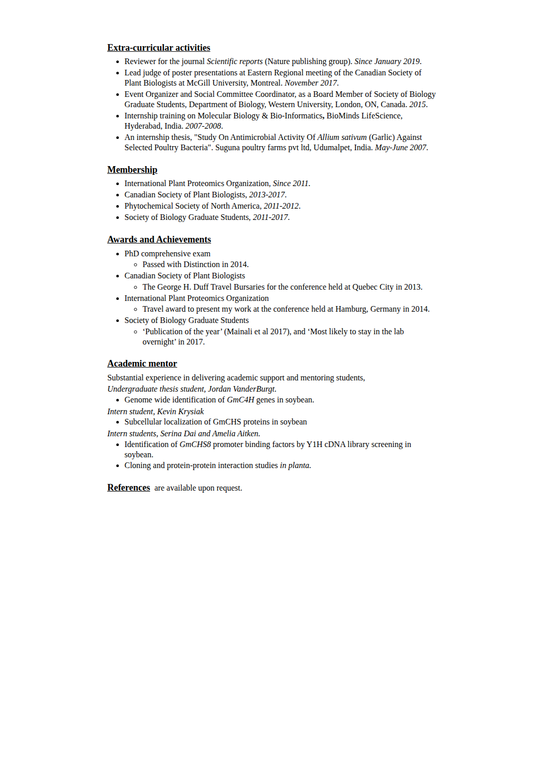Extra-curricular activities
Reviewer for the journal Scientific reports (Nature publishing group). Since January 2019.
Lead judge of poster presentations at Eastern Regional meeting of the Canadian Society of Plant Biologists at McGill University, Montreal. November 2017.
Event Organizer and Social Committee Coordinator, as a Board Member of Society of Biology Graduate Students, Department of Biology, Western University, London, ON, Canada. 2015.
Internship training on Molecular Biology & Bio-Informatics, BioMinds LifeScience, Hyderabad, India. 2007-2008.
An internship thesis, "Study On Antimicrobial Activity Of Allium sativum (Garlic) Against Selected Poultry Bacteria". Suguna poultry farms pvt ltd, Udumalpet, India. May-June 2007.
Membership
International Plant Proteomics Organization, Since 2011.
Canadian Society of Plant Biologists, 2013-2017.
Phytochemical Society of North America, 2011-2012.
Society of Biology Graduate Students, 2011-2017.
Awards and Achievements
PhD comprehensive exam
Passed with Distinction in 2014.
Canadian Society of Plant Biologists
The George H. Duff Travel Bursaries for the conference held at Quebec City in 2013.
International Plant Proteomics Organization
Travel award to present my work at the conference held at Hamburg, Germany in 2014.
Society of Biology Graduate Students
‘Publication of the year’ (Mainali et al 2017), and ‘Most likely to stay in the lab overnight’ in 2017.
Academic mentor
Substantial experience in delivering academic support and mentoring students,
Undergraduate thesis student, Jordan VanderBurgt.
Genome wide identification of GmC4H genes in soybean.
Intern student, Kevin Krysiak
Subcellular localization of GmCHS proteins in soybean
Intern students, Serina Dai and Amelia Aitken.
Identification of GmCHS8 promoter binding factors by Y1H cDNA library screening in soybean.
Cloning and protein-protein interaction studies in planta.
References
are available upon request.